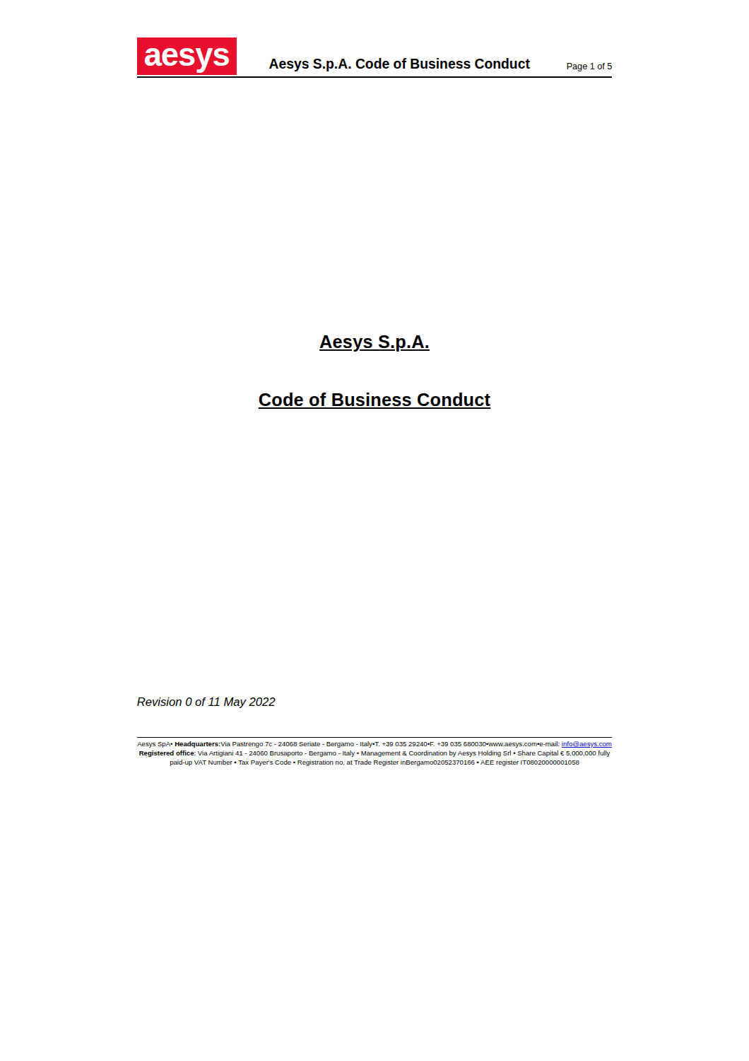aesys
Aesys S.p.A. Code of Business Conduct
Page 1 of 5
Aesys S.p.A.
Code of Business Conduct
Revision 0 of 11 May 2022
Aesys SpA• Headquarters: Via Pastrengo 7c - 24068 Seriate - Bergamo - Italy•T. +39 035 29240•F. +39 035 680030•www.aesys.com•e-mail: info@aesys.com
Registered office: Via Artigiani 41 - 24060 Brusaporto - Bergamo - Italy • Management & Coordination by Aesys Holding Srl • Share Capital € 5,000,000 fully paid-up VAT Number • Tax Payer's Code • Registration no. at Trade Register inBergamo02052370166 • AEE register IT08020000001058